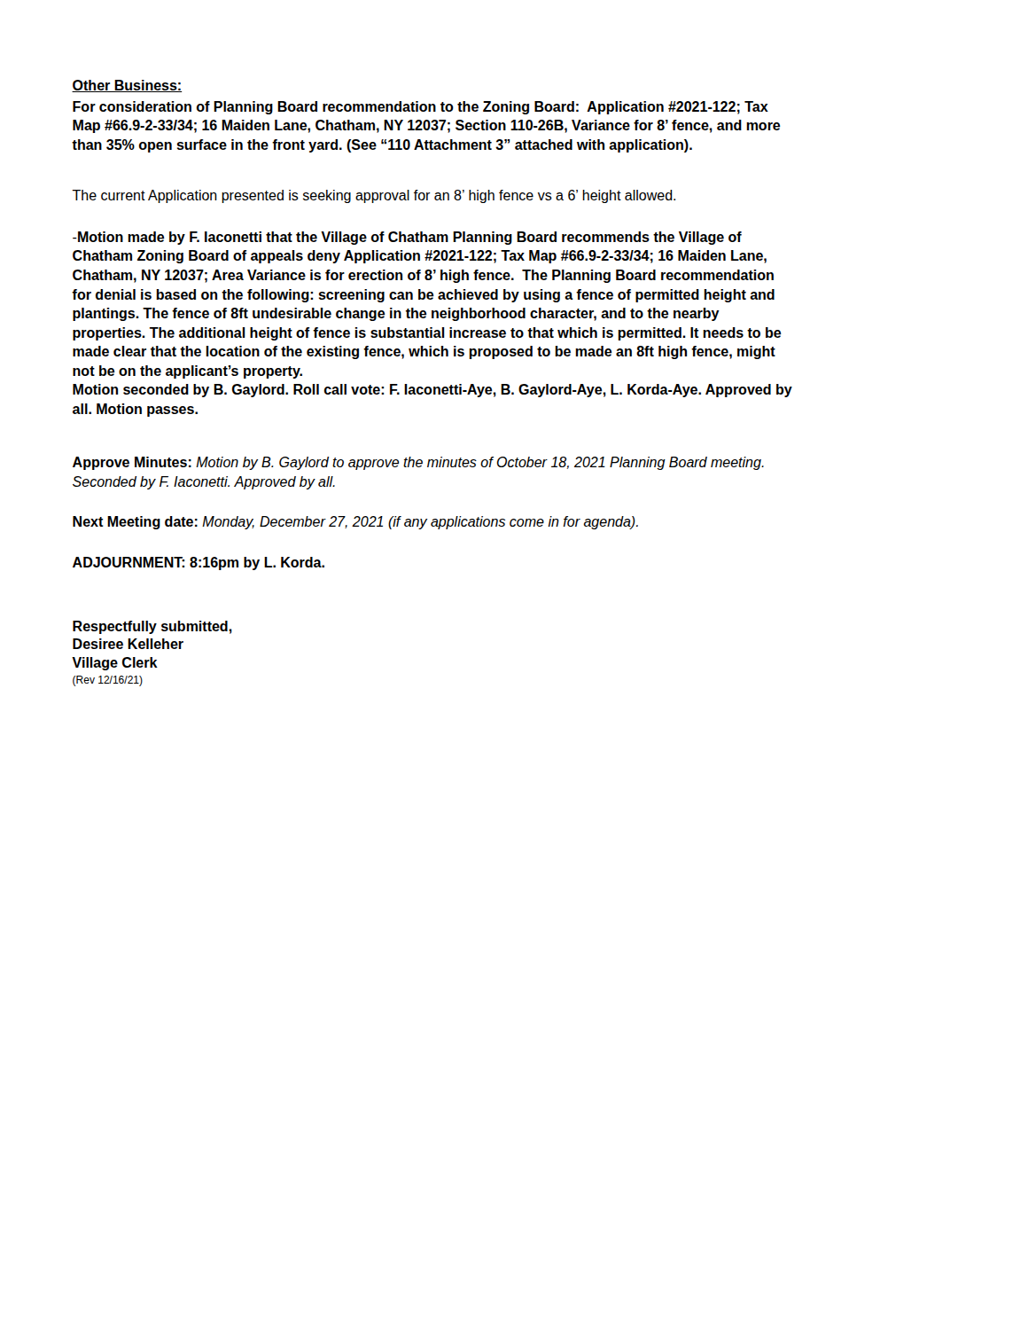Other Business:
For consideration of Planning Board recommendation to the Zoning Board: Application #2021-122; Tax Map #66.9-2-33/34; 16 Maiden Lane, Chatham, NY 12037; Section 110-26B, Variance for 8’ fence, and more than 35% open surface in the front yard. (See “110 Attachment 3” attached with application).
The current Application presented is seeking approval for an 8’ high fence vs a 6’ height allowed.
-Motion made by F. Iaconetti that the Village of Chatham Planning Board recommends the Village of Chatham Zoning Board of appeals deny Application #2021-122; Tax Map #66.9-2-33/34; 16 Maiden Lane, Chatham, NY 12037; Area Variance is for erection of 8’ high fence. The Planning Board recommendation for denial is based on the following: screening can be achieved by using a fence of permitted height and plantings. The fence of 8ft undesirable change in the neighborhood character, and to the nearby properties. The additional height of fence is substantial increase to that which is permitted. It needs to be made clear that the location of the existing fence, which is proposed to be made an 8ft high fence, might not be on the applicant’s property.
Motion seconded by B. Gaylord. Roll call vote: F. Iaconetti-Aye, B. Gaylord-Aye, L. Korda-Aye. Approved by all. Motion passes.
Approve Minutes: Motion by B. Gaylord to approve the minutes of October 18, 2021 Planning Board meeting. Seconded by F. Iaconetti. Approved by all.
Next Meeting date: Monday, December 27, 2021 (if any applications come in for agenda).
ADJOURNMENT: 8:16pm by L. Korda.
Respectfully submitted,
Desiree Kelleher
Village Clerk
(Rev 12/16/21)